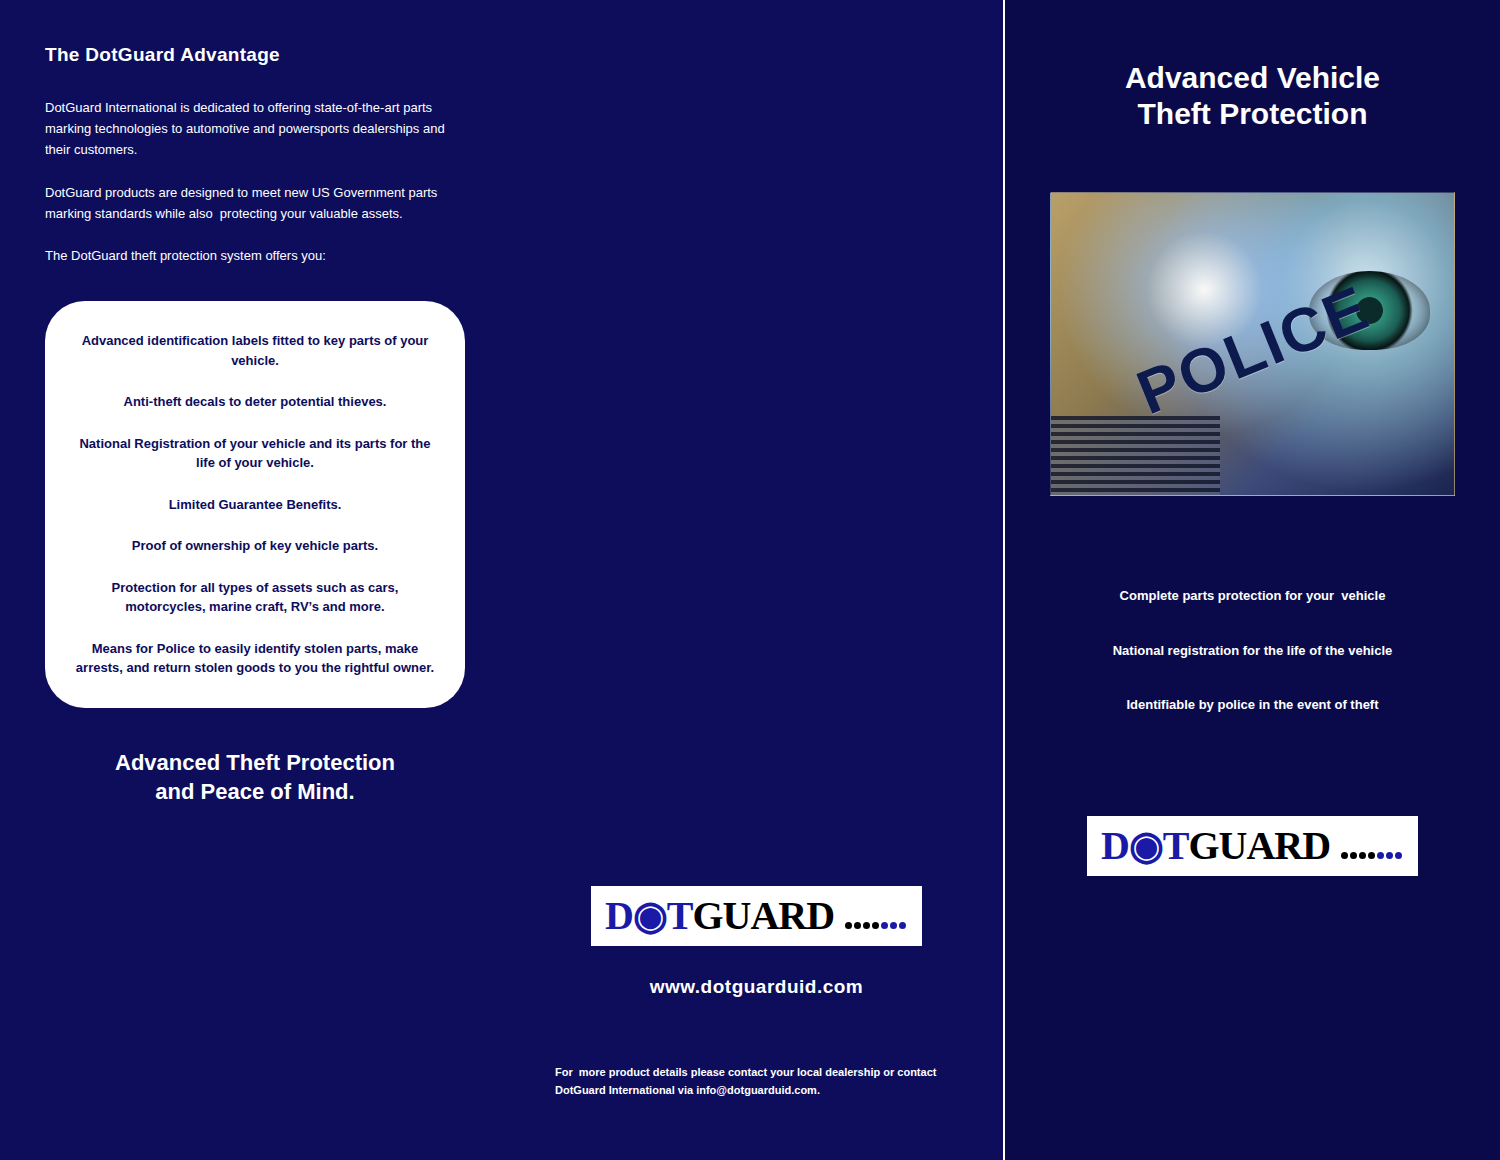The DotGuard Advantage
DotGuard International is dedicated to offering state-of-the-art parts marking technologies to automotive and powersports dealerships and their customers.
DotGuard products are designed to meet new US Government parts marking standards while also protecting your valuable assets.
The DotGuard theft protection system offers you:
Advanced identification labels fitted to key parts of your vehicle.
Anti-theft decals to deter potential thieves.
National Registration of your vehicle and its parts for the life of your vehicle.
Limited Guarantee Benefits.
Proof of ownership of key vehicle parts.
Protection for all types of assets such as cars, motorcycles, marine craft, RV’s and more.
Means for Police to easily identify stolen parts, make arrests, and return stolen goods to you the rightful owner.
Advanced Theft Protection
and Peace of Mind.
D◉TGUARD
www.dotguarduid.com
For more product details please contact your local dealership or contact DotGuard International via info@dotguarduid.com.
Advanced Vehicle
Theft Protection
POLICE
Complete parts protection for your vehicle
National registration for the life of the vehicle
Identifiable by police in the event of theft
D◉TGUARD